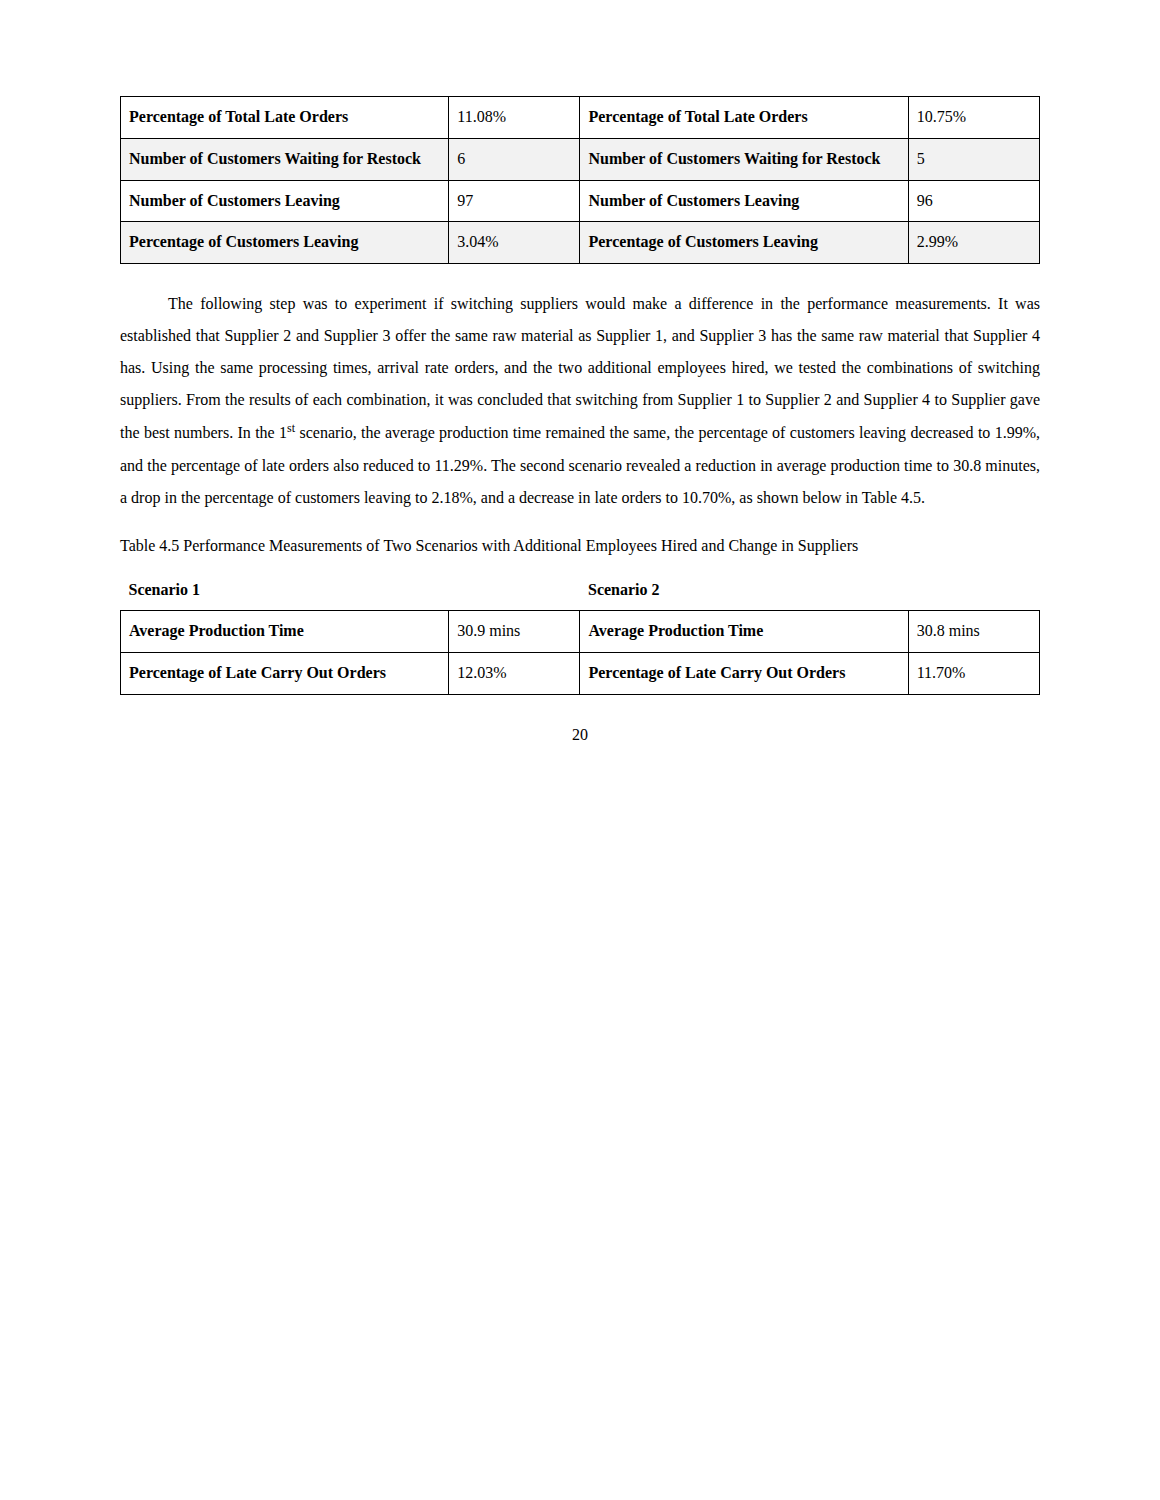| Percentage of Total Late Orders | 11.08% | Percentage of Total Late Orders | 10.75% |
| Number of Customers Waiting for Restock | 6 | Number of Customers Waiting for Restock | 5 |
| Number of Customers Leaving | 97 | Number of Customers Leaving | 96 |
| Percentage of Customers Leaving | 3.04% | Percentage of Customers Leaving | 2.99% |
The following step was to experiment if switching suppliers would make a difference in the performance measurements. It was established that Supplier 2 and Supplier 3 offer the same raw material as Supplier 1, and Supplier 3 has the same raw material that Supplier 4 has. Using the same processing times, arrival rate orders, and the two additional employees hired, we tested the combinations of switching suppliers. From the results of each combination, it was concluded that switching from Supplier 1 to Supplier 2 and Supplier 4 to Supplier gave the best numbers. In the 1st scenario, the average production time remained the same, the percentage of customers leaving decreased to 1.99%, and the percentage of late orders also reduced to 11.29%. The second scenario revealed a reduction in average production time to 30.8 minutes, a drop in the percentage of customers leaving to 2.18%, and a decrease in late orders to 10.70%, as shown below in Table 4.5.
Table 4.5 Performance Measurements of Two Scenarios with Additional Employees Hired and Change in Suppliers
| Scenario 1 | Scenario 2 |
| Average Production Time | 30.9 mins | Average Production Time | 30.8 mins |
| Percentage of Late Carry Out Orders | 12.03% | Percentage of Late Carry Out Orders | 11.70% |
20